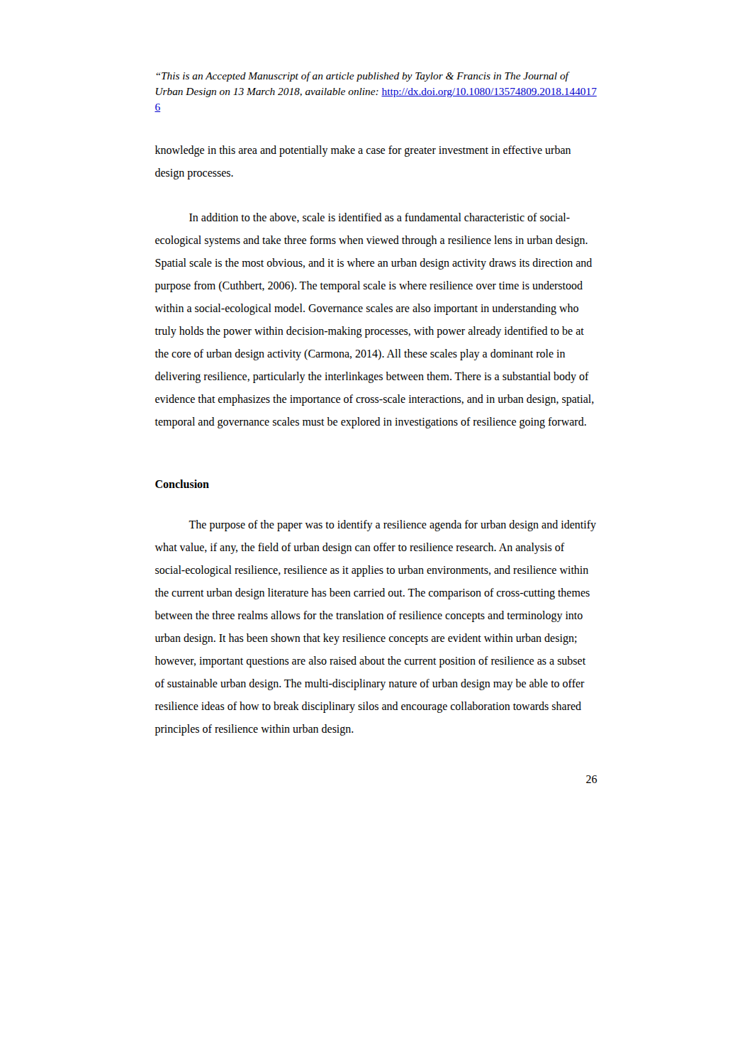“This is an Accepted Manuscript of an article published by Taylor & Francis in The Journal of Urban Design on 13 March 2018, available online: http://dx.doi.org/10.1080/13574809.2018.1440176
knowledge in this area and potentially make a case for greater investment in effective urban design processes.
In addition to the above, scale is identified as a fundamental characteristic of social-ecological systems and take three forms when viewed through a resilience lens in urban design. Spatial scale is the most obvious, and it is where an urban design activity draws its direction and purpose from (Cuthbert, 2006). The temporal scale is where resilience over time is understood within a social-ecological model. Governance scales are also important in understanding who truly holds the power within decision-making processes, with power already identified to be at the core of urban design activity (Carmona, 2014). All these scales play a dominant role in delivering resilience, particularly the interlinkages between them. There is a substantial body of evidence that emphasizes the importance of cross-scale interactions, and in urban design, spatial, temporal and governance scales must be explored in investigations of resilience going forward.
Conclusion
The purpose of the paper was to identify a resilience agenda for urban design and identify what value, if any, the field of urban design can offer to resilience research. An analysis of social-ecological resilience, resilience as it applies to urban environments, and resilience within the current urban design literature has been carried out. The comparison of cross-cutting themes between the three realms allows for the translation of resilience concepts and terminology into urban design. It has been shown that key resilience concepts are evident within urban design; however, important questions are also raised about the current position of resilience as a subset of sustainable urban design. The multi-disciplinary nature of urban design may be able to offer resilience ideas of how to break disciplinary silos and encourage collaboration towards shared principles of resilience within urban design.
26